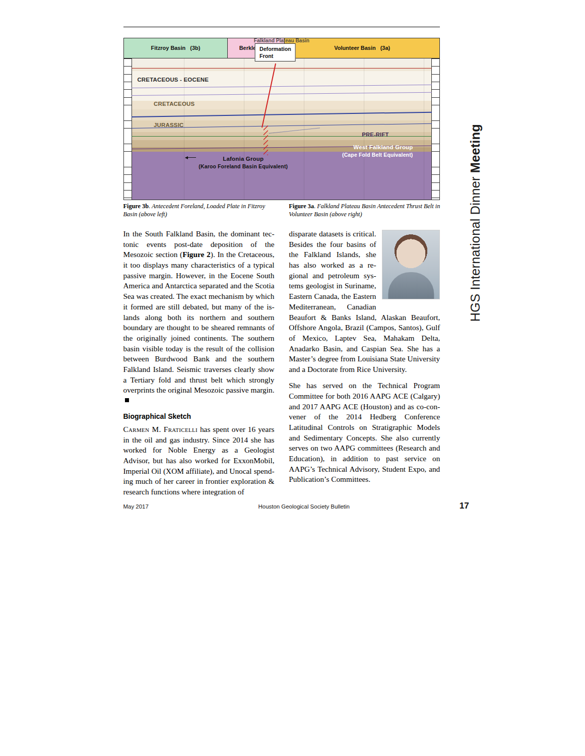HGS International Dinner Meeting
Falkland Plateau Basin
Fitzroy Basin (3b)
Berkley Arch
Volunteer Basin (3a)
Deformation
Front
CRETACEOUS - EOCENE
CRETACEOUS
JURASSIC
PRE-RIFT
West Falkland Group(Cape Fold Belt Equivalent)
Lafonia Group(Karoo Foreland Basin Equivalent)
Figure 3b. Antecedent Foreland, Loaded Plate in Fitzroy Basin (above left)
Figure 3a. Falkland Plateau Basin Antecedent Thrust Belt in Volunteer Basin (above right)
In the South Falkland Basin, the dominant tectonic events post-date deposition of the Mesozoic section (Figure 2). In the Cretaceous, it too displays many characteristics of a typical passive margin. However, in the Eocene South America and Antarctica separated and the Scotia Sea was created. The exact mechanism by which it formed are still debated, but many of the islands along both its northern and southern boundary are thought to be sheared remnants of the originally joined continents. The southern basin visible today is the result of the collision between Burdwood Bank and the southern Falkland Island. Seismic traverses clearly show a Tertiary fold and thrust belt which strongly overprints the original Mesozoic passive margin.
Biographical Sketch
Carmen M. Fraticelli has spent over 16 years in the oil and gas industry. Since 2014 she has worked for Noble Energy as a Geologist Advisor, but has also worked for ExxonMobil, Imperial Oil (XOM affiliate), and Unocal spending much of her career in frontier exploration & research functions where integration of
disparate datasets is critical. Besides the four basins of the Falkland Islands, she has also worked as a regional and petroleum systems geologist in Suriname, Eastern Canada, the Eastern Mediterranean, Canadian Beaufort & Banks Island, Alaskan Beaufort, Offshore Angola, Brazil (Campos, Santos), Gulf of Mexico, Laptev Sea, Mahakam Delta, Anadarko Basin, and Caspian Sea. She has a Master’s degree from Louisiana State University and a Doctorate from Rice University.
She has served on the Technical Program Committee for both 2016 AAPG ACE (Calgary) and 2017 AAPG ACE (Houston) and as co-convener of the 2014 Hedberg Conference Latitudinal Controls on Stratigraphic Models and Sedimentary Concepts. She also currently serves on two AAPG committees (Research and Education), in addition to past service on AAPG’s Technical Advisory, Student Expo, and Publication’s Committees.
May 2017
Houston Geological Society Bulletin
17